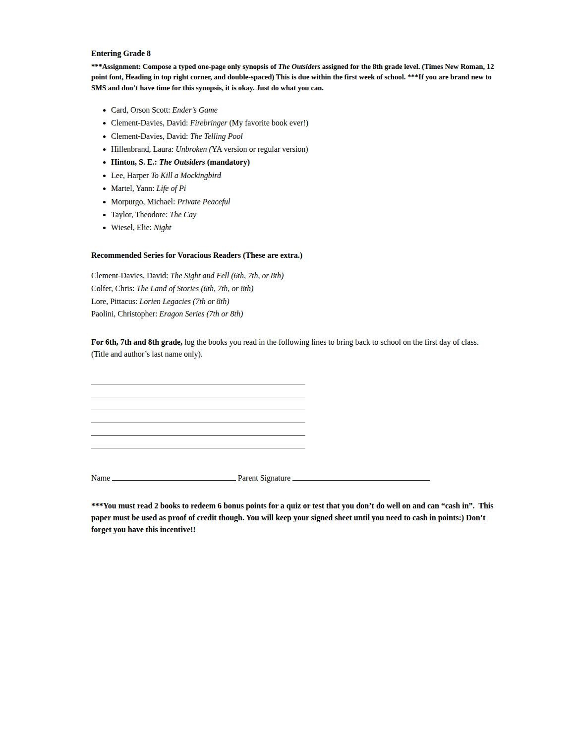Entering Grade 8
***Assignment: Compose a typed one-page only synopsis of The Outsiders assigned for the 8th grade level. (Times New Roman, 12 point font, Heading in top right corner, and double-spaced) This is due within the first week of school. ***If you are brand new to SMS and don’t have time for this synopsis, it is okay. Just do what you can.
Card, Orson Scott: Ender’s Game
Clement-Davies, David: Firebringer (My favorite book ever!)
Clement-Davies, David: The Telling Pool
Hillenbrand, Laura: Unbroken (YA version or regular version)
Hinton, S. E.: The Outsiders (mandatory)
Lee, Harper To Kill a Mockingbird
Martel, Yann: Life of Pi
Morpurgo, Michael: Private Peaceful
Taylor, Theodore: The Cay
Wiesel, Elie: Night
Recommended Series for Voracious Readers (These are extra.)
Clement-Davies, David: The Sight and Fell (6th, 7th, or 8th)
Colfer, Chris: The Land of Stories (6th, 7th, or 8th)
Lore, Pittacus: Lorien Legacies (7th or 8th)
Paolini, Christopher: Eragon Series (7th or 8th)
For 6th, 7th and 8th grade, log the books you read in the following lines to bring back to school on the first day of class. (Title and author’s last name only).
Name Parent Signature
***You must read 2 books to redeem 6 bonus points for a quiz or test that you don’t do well on and can “cash in”. This paper must be used as proof of credit though. You will keep your signed sheet until you need to cash in points:) Don’t forget you have this incentive!!